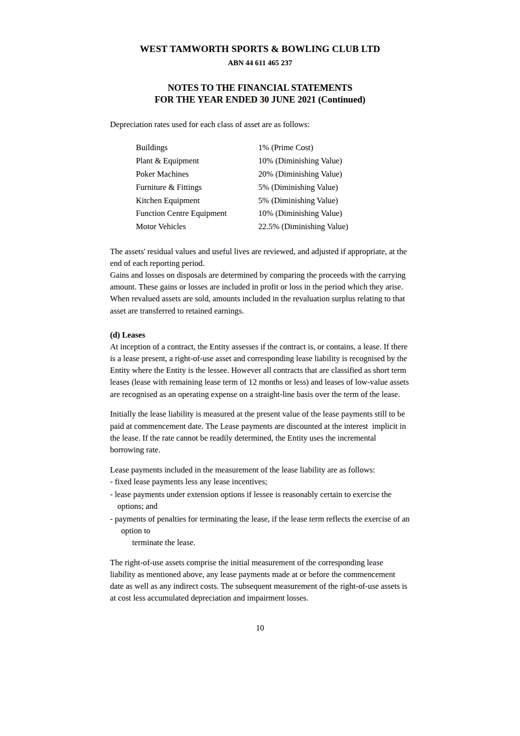WEST TAMWORTH SPORTS & BOWLING CLUB LTD
ABN 44 611 465 237
NOTES TO THE FINANCIAL STATEMENTS
FOR THE YEAR ENDED 30 JUNE 2021 (Continued)
Depreciation rates used for each class of asset are as follows:
| Buildings | 1% (Prime Cost) |
| Plant & Equipment | 10% (Diminishing Value) |
| Poker Machines | 20% (Diminishing Value) |
| Furniture & Fittings | 5% (Diminishing Value) |
| Kitchen Equipment | 5% (Diminishing Value) |
| Function Centre Equipment | 10% (Diminishing Value) |
| Motor Vehicles | 22.5% (Diminishing Value) |
The assets' residual values and useful lives are reviewed, and adjusted if appropriate, at the end of each reporting period.
Gains and losses on disposals are determined by comparing the proceeds with the carrying amount. These gains or losses are included in profit or loss in the period which they arise. When revalued assets are sold, amounts included in the revaluation surplus relating to that asset are transferred to retained earnings.
(d) Leases
At inception of a contract, the Entity assesses if the contract is, or contains, a lease. If there is a lease present, a right-of-use asset and corresponding lease liability is recognised by the Entity where the Entity is the lessee. However all contracts that are classified as short term leases (lease with remaining lease term of 12 months or less) and leases of low-value assets are recognised as an operating expense on a straight-line basis over the term of the lease.
Initially the lease liability is measured at the present value of the lease payments still to be paid at commencement date. The Lease payments are discounted at the interest implicit in the lease. If the rate cannot be readily determined, the Entity uses the incremental borrowing rate.
Lease payments included in the measurement of the lease liability are as follows:
- fixed lease payments less any lease incentives;
- lease payments under extension options if lessee is reasonably certain to exercise the options; and
- payments of penalties for terminating the lease, if the lease term reflects the exercise of an option toterminate the lease.
The right-of-use assets comprise the initial measurement of the corresponding lease liability as mentioned above, any lease payments made at or before the commencement date as well as any indirect costs. The subsequent measurement of the right-of-use assets is at cost less accumulated depreciation and impairment losses.
10